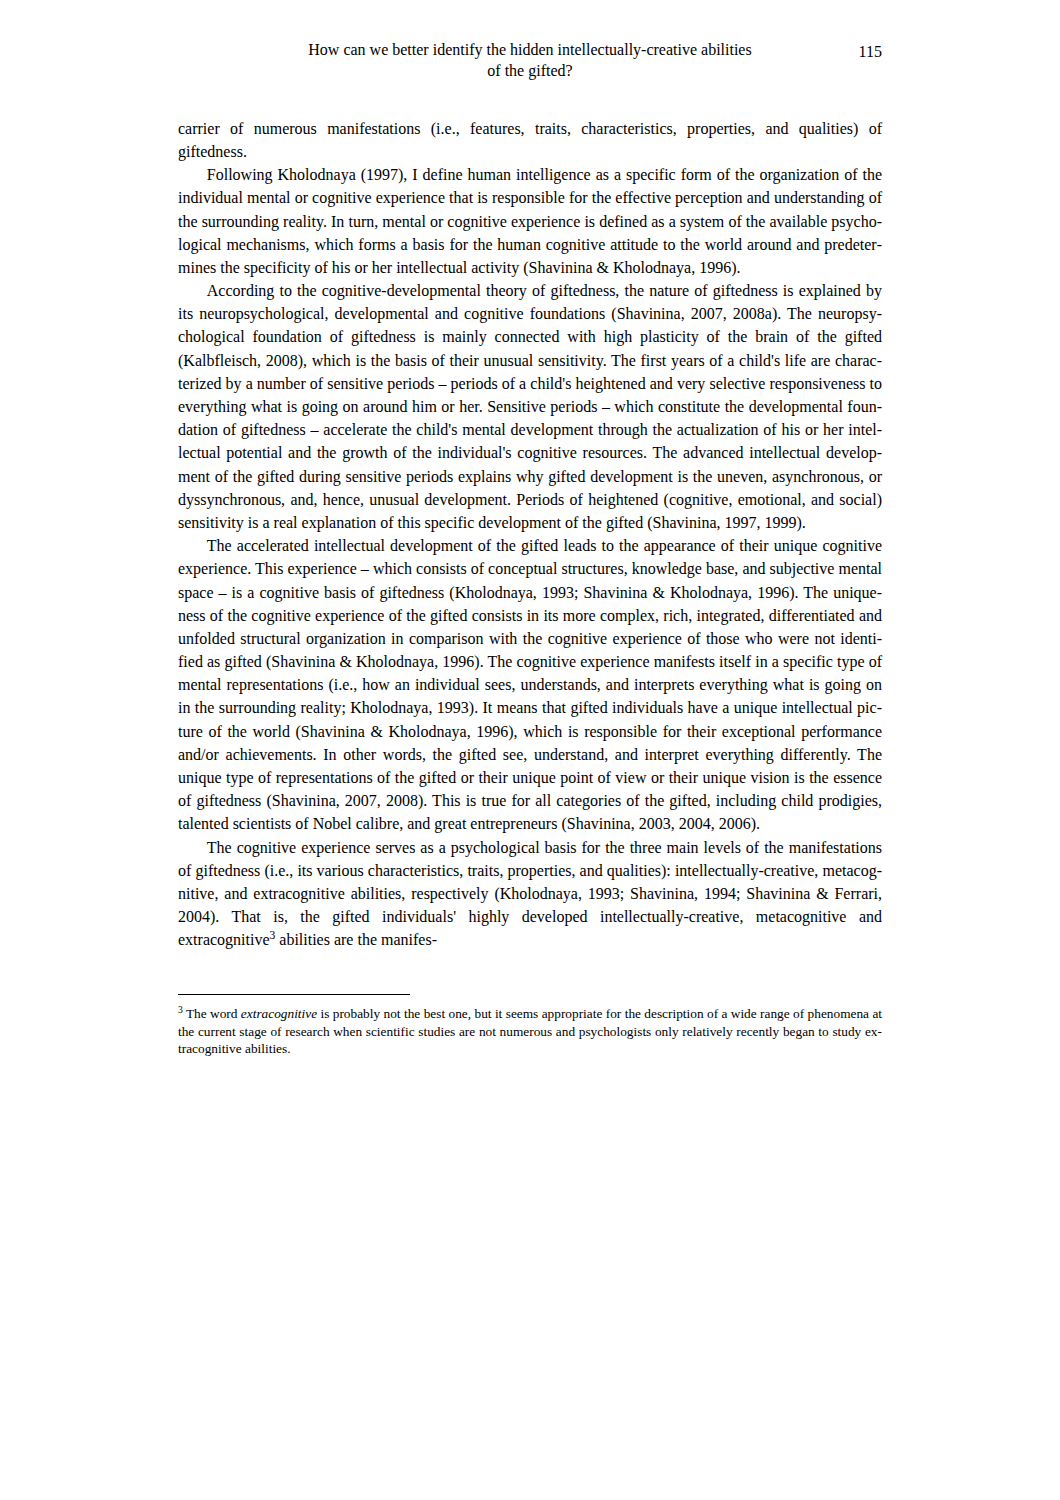How can we better identify the hidden intellectually-creative abilities
of the gifted?
115
carrier of numerous manifestations (i.e., features, traits, characteristics, properties, and qualities) of giftedness.
Following Kholodnaya (1997), I define human intelligence as a specific form of the organization of the individual mental or cognitive experience that is responsible for the effective perception and understanding of the surrounding reality. In turn, mental or cognitive experience is defined as a system of the available psychological mechanisms, which forms a basis for the human cognitive attitude to the world around and predetermines the specificity of his or her intellectual activity (Shavinina & Kholodnaya, 1996).
According to the cognitive-developmental theory of giftedness, the nature of giftedness is explained by its neuropsychological, developmental and cognitive foundations (Shavinina, 2007, 2008a). The neuropsychological foundation of giftedness is mainly connected with high plasticity of the brain of the gifted (Kalbfleisch, 2008), which is the basis of their unusual sensitivity. The first years of a child's life are characterized by a number of sensitive periods – periods of a child's heightened and very selective responsiveness to everything what is going on around him or her. Sensitive periods – which constitute the developmental foundation of giftedness – accelerate the child's mental development through the actualization of his or her intellectual potential and the growth of the individual's cognitive resources. The advanced intellectual development of the gifted during sensitive periods explains why gifted development is the uneven, asynchronous, or dyssynchronous, and, hence, unusual development. Periods of heightened (cognitive, emotional, and social) sensitivity is a real explanation of this specific development of the gifted (Shavinina, 1997, 1999).
The accelerated intellectual development of the gifted leads to the appearance of their unique cognitive experience. This experience – which consists of conceptual structures, knowledge base, and subjective mental space – is a cognitive basis of giftedness (Kholodnaya, 1993; Shavinina & Kholodnaya, 1996). The uniqueness of the cognitive experience of the gifted consists in its more complex, rich, integrated, differentiated and unfolded structural organization in comparison with the cognitive experience of those who were not identified as gifted (Shavinina & Kholodnaya, 1996). The cognitive experience manifests itself in a specific type of mental representations (i.e., how an individual sees, understands, and interprets everything what is going on in the surrounding reality; Kholodnaya, 1993). It means that gifted individuals have a unique intellectual picture of the world (Shavinina & Kholodnaya, 1996), which is responsible for their exceptional performance and/or achievements. In other words, the gifted see, understand, and interpret everything differently. The unique type of representations of the gifted or their unique point of view or their unique vision is the essence of giftedness (Shavinina, 2007, 2008). This is true for all categories of the gifted, including child prodigies, talented scientists of Nobel calibre, and great entrepreneurs (Shavinina, 2003, 2004, 2006).
The cognitive experience serves as a psychological basis for the three main levels of the manifestations of giftedness (i.e., its various characteristics, traits, properties, and qualities): intellectually-creative, metacognitive, and extracognitive abilities, respectively (Kholodnaya, 1993; Shavinina, 1994; Shavinina & Ferrari, 2004). That is, the gifted individuals' highly developed intellectually-creative, metacognitive and extracognitive3 abilities are the manifes-
3 The word extracognitive is probably not the best one, but it seems appropriate for the description of a wide range of phenomena at the current stage of research when scientific studies are not numerous and psychologists only relatively recently began to study extracognitive abilities.